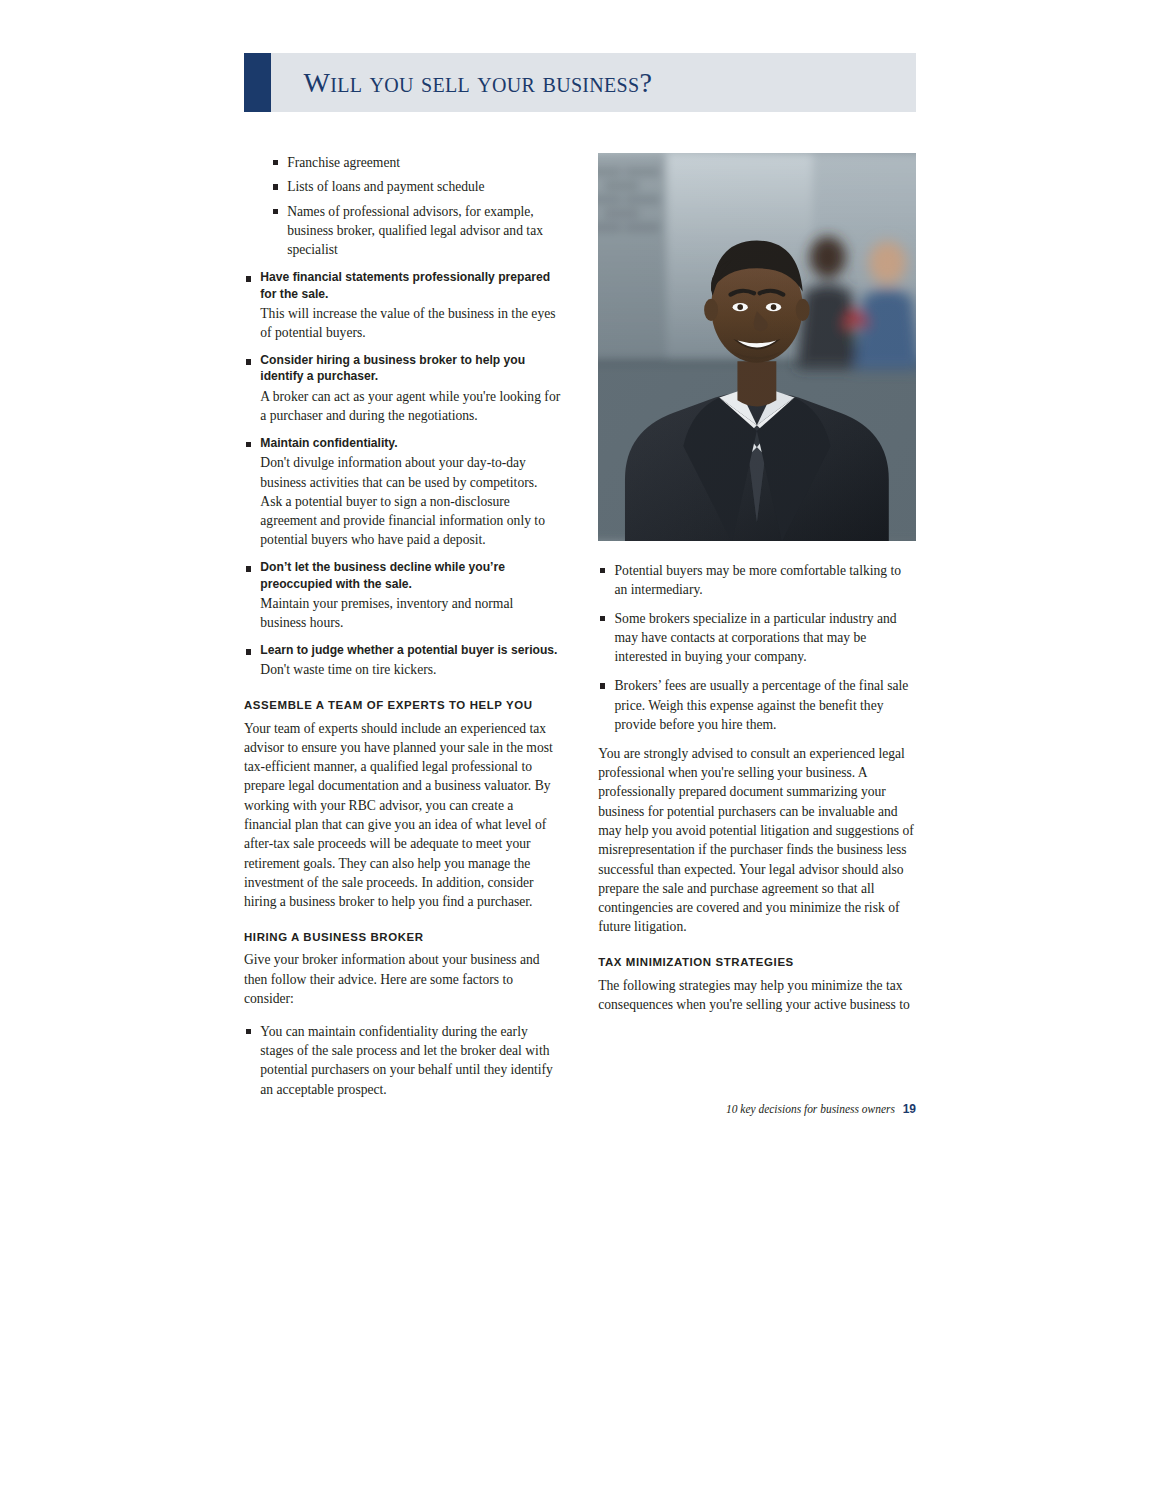Will you sell your business?
Franchise agreement
Lists of loans and payment schedule
Names of professional advisors, for example, business broker, qualified legal advisor and tax specialist
Have financial statements professionally prepared for the sale. This will increase the value of the business in the eyes of potential buyers.
Consider hiring a business broker to help you identify a purchaser. A broker can act as your agent while you're looking for a purchaser and during the negotiations.
Maintain confidentiality. Don't divulge information about your day-to-day business activities that can be used by competitors. Ask a potential buyer to sign a non-disclosure agreement and provide financial information only to potential buyers who have paid a deposit.
Don’t let the business decline while you’re preoccupied with the sale. Maintain your premises, inventory and normal business hours.
Learn to judge whether a potential buyer is serious. Don't waste time on tire kickers.
Assemble a team of experts to help you
Your team of experts should include an experienced tax advisor to ensure you have planned your sale in the most tax-efficient manner, a qualified legal professional to prepare legal documentation and a business valuator. By working with your RBC advisor, you can create a financial plan that can give you an idea of what level of after-tax sale proceeds will be adequate to meet your retirement goals. They can also help you manage the investment of the sale proceeds. In addition, consider hiring a business broker to help you find a purchaser.
Hiring a business broker
Give your broker information about your business and then follow their advice. Here are some factors to consider:
You can maintain confidentiality during the early stages of the sale process and let the broker deal with potential purchasers on your behalf until they identify an acceptable prospect.
Potential buyers may be more comfortable talking to an intermediary.
Some brokers specialize in a particular industry and may have contacts at corporations that may be interested in buying your company.
Brokers’ fees are usually a percentage of the final sale price. Weigh this expense against the benefit they provide before you hire them.
You are strongly advised to consult an experienced legal professional when you're selling your business. A professionally prepared document summarizing your business for potential purchasers can be invaluable and may help you avoid potential litigation and suggestions of misrepresentation if the purchaser finds the business less successful than expected. Your legal advisor should also prepare the sale and purchase agreement so that all contingencies are covered and you minimize the risk of future litigation.
Tax minimization strategies
The following strategies may help you minimize the tax consequences when you're selling your active business to
10 key decisions for business owners 19